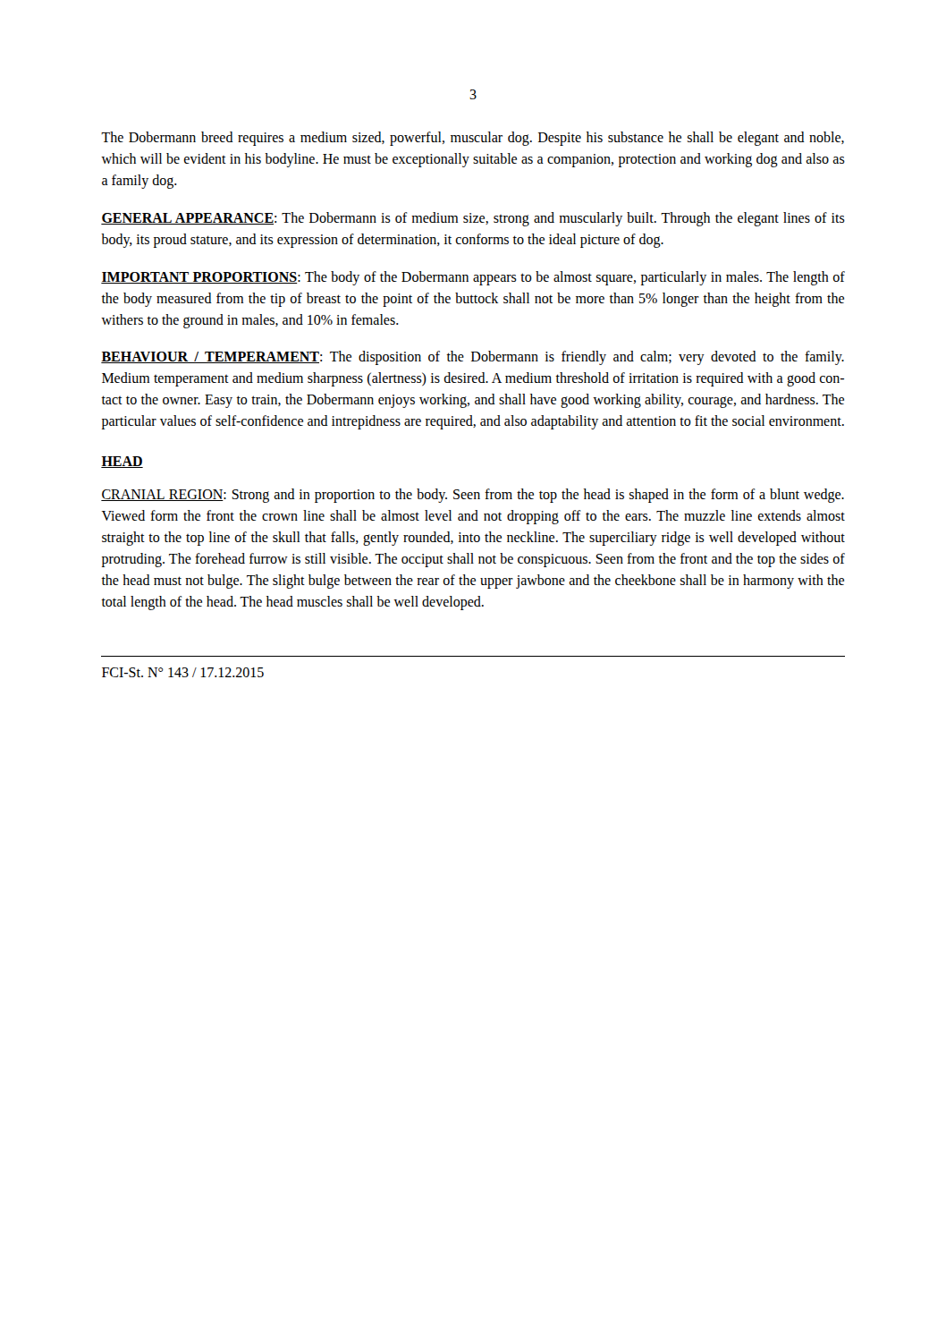3
The Dobermann breed requires a medium sized, powerful, muscular dog. Despite his substance he shall be elegant and noble, which will be evident in his bodyline. He must be exceptionally suitable as a companion, protection and working dog and also as a family dog.
GENERAL APPEARANCE: The Dobermann is of medium size, strong and muscularly built. Through the elegant lines of its body, its proud stature, and its expression of determination, it conforms to the ideal picture of dog.
IMPORTANT PROPORTIONS: The body of the Dobermann appears to be almost square, particularly in males. The length of the body measured from the tip of breast to the point of the buttock shall not be more than 5% longer than the height from the withers to the ground in males, and 10% in females.
BEHAVIOUR / TEMPERAMENT: The disposition of the Dobermann is friendly and calm; very devoted to the family. Medium temperament and medium sharpness (alertness) is desired. A medium threshold of irritation is required with a good contact to the owner. Easy to train, the Dobermann enjoys working, and shall have good working ability, courage, and hardness. The particular values of self-confidence and intrepidness are required, and also adaptability and attention to fit the social environment.
HEAD
CRANIAL REGION: Strong and in proportion to the body. Seen from the top the head is shaped in the form of a blunt wedge. Viewed form the front the crown line shall be almost level and not dropping off to the ears. The muzzle line extends almost straight to the top line of the skull that falls, gently rounded, into the neckline. The superciliary ridge is well developed without protruding. The forehead furrow is still visible. The occiput shall not be conspicuous. Seen from the front and the top the sides of the head must not bulge. The slight bulge between the rear of the upper jawbone and the cheekbone shall be in harmony with the total length of the head. The head muscles shall be well developed.
FCI-St. N° 143 / 17.12.2015